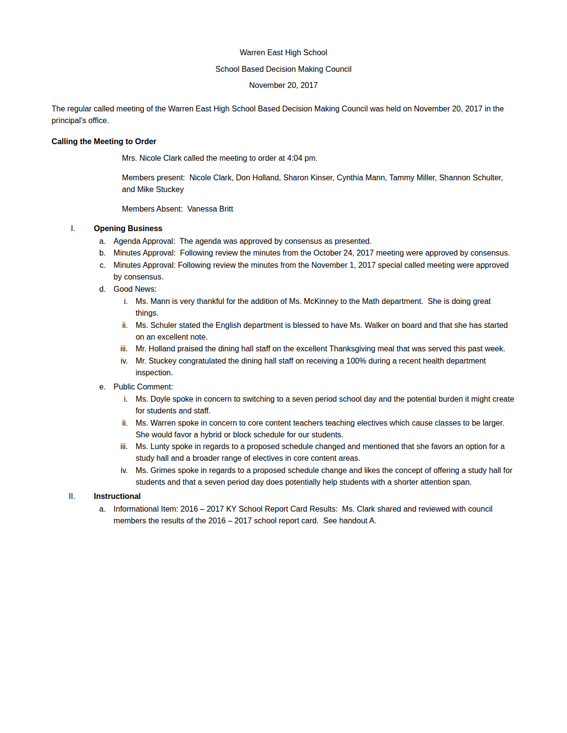Warren East High School
School Based Decision Making Council
November 20, 2017
The regular called meeting of the Warren East High School Based Decision Making Council was held on November 20, 2017 in the principal's office.
Calling the Meeting to Order
Mrs. Nicole Clark called the meeting to order at 4:04 pm.
Members present: Nicole Clark, Don Holland, Sharon Kinser, Cynthia Mann, Tammy Miller, Shannon Schulter, and Mike Stuckey
Members Absent: Vanessa Britt
Opening Business
Agenda Approval: The agenda was approved by consensus as presented.
Minutes Approval: Following review the minutes from the October 24, 2017 meeting were approved by consensus.
Minutes Approval: Following review the minutes from the November 1, 2017 special called meeting were approved by consensus.
Good News:
Ms. Mann is very thankful for the addition of Ms. McKinney to the Math department. She is doing great things.
Ms. Schuler stated the English department is blessed to have Ms. Walker on board and that she has started on an excellent note.
Mr. Holland praised the dining hall staff on the excellent Thanksgiving meal that was served this past week.
Mr. Stuckey congratulated the dining hall staff on receiving a 100% during a recent health department inspection.
Public Comment:
Ms. Doyle spoke in concern to switching to a seven period school day and the potential burden it might create for students and staff.
Ms. Warren spoke in concern to core content teachers teaching electives which cause classes to be larger. She would favor a hybrid or block schedule for our students.
Ms. Lunty spoke in regards to a proposed schedule changed and mentioned that she favors an option for a study hall and a broader range of electives in core content areas.
Ms. Grimes spoke in regards to a proposed schedule change and likes the concept of offering a study hall for students and that a seven period day does potentially help students with a shorter attention span.
Instructional
Informational Item: 2016 – 2017 KY School Report Card Results: Ms. Clark shared and reviewed with council members the results of the 2016 – 2017 school report card. See handout A.